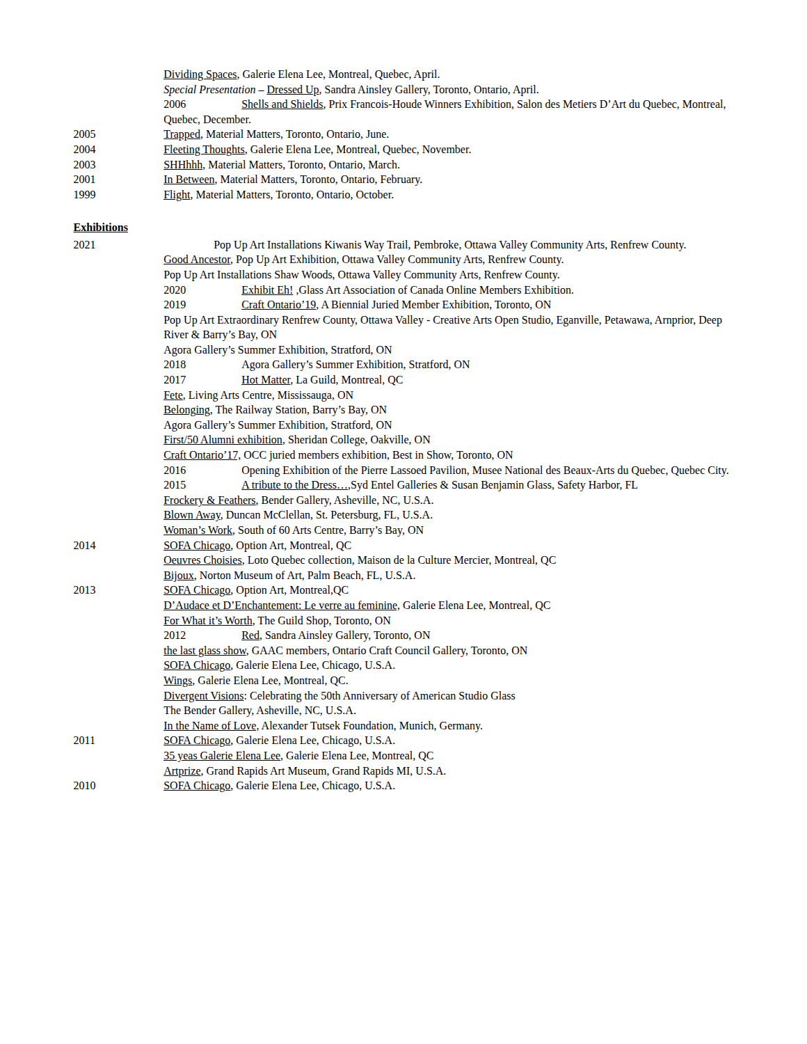| | Dividing Spaces , Galerie Elena Lee, Montreal, Quebec, April. |
| | Special Presentation – Dressed Up , Sandra Ainsley Gallery, Toronto, Ontario, April. |
| | 2006 Shells and Shields , Prix Francois-Houde Winners Exhibition, Salon des Metiers D’Art du Quebec, Montreal, Quebec, December. |
| 2005 | Trapped , Material Matters, Toronto, Ontario, June. |
| 2004 | Fleeting Thoughts , Galerie Elena Lee, Montreal, Quebec, November. |
| 2003 | SHHhhh , Material Matters, Toronto, Ontario, March. |
| 2001 | In Between , Material Matters, Toronto, Ontario, February. |
| 1999 | Flight , Material Matters, Toronto, Ontario, October. |
Exhibitions
| 2021 | Pop Up Art Installations Kiwanis Way Trail, Pembroke, Ottawa Valley Community Arts, Renfrew County. |
| | Good Ancestor , Pop Up Art Exhibition, Ottawa Valley Community Arts, Renfrew County. |
| | Pop Up Art Installations Shaw Woods, Ottawa Valley Community Arts, Renfrew County. |
| | 2020 Exhibit Eh! ,Glass Art Association of Canada Online Members Exhibition. |
| | 2019 Craft Ontario’19 , A Biennial Juried Member Exhibition, Toronto, ON |
| | Pop Up Art Extraordinary Renfrew County, Ottawa Valley - Creative Arts Open Studio, Eganville, Petawawa, Arnprior, Deep River & Barry’s Bay, ON |
| | Agora Gallery’s Summer Exhibition, Stratford, ON |
| | 2018 Agora Gallery’s Summer Exhibition, Stratford, ON |
| | 2017 Hot Matter , La Guild, Montreal, QC |
| | Fete , Living Arts Centre, Mississauga, ON |
| | Belonging , The Railway Station, Barry’s Bay, ON |
| | Agora Gallery’s Summer Exhibition, Stratford, ON |
| | First/50 Alumni exhibition , Sheridan College, Oakville, ON |
| | Craft Ontario’17, OCC juried members exhibition, Best in Show, Toronto, ON |
| | 2016 Opening Exhibition of the Pierre Lassoed Pavilion, Musee National des Beaux-Arts du Quebec, Quebec City. |
| | 2015 A tribute to the Dress… ,Syd Entel Galleries & Susan Benjamin Glass, Safety Harbor, FL |
| | Frockery & Feathers , Bender Gallery, Asheville, NC, U.S.A. |
| | Blown Away , Duncan McClellan, St. Petersburg, FL, U.S.A. |
| | Woman’s Work , South of 60 Arts Centre, Barry’s Bay, ON |
| 2014 | SOFA Chicago , Option Art, Montreal, QC |
| | Oeuvres Choisies , Loto Quebec collection, Maison de la Culture Mercier, Montreal, QC |
| | Bijoux , Norton Museum of Art, Palm Beach, FL, U.S.A. |
| 2013 | SOFA Chicago , Option Art, Montreal,QC |
| | D’Audace et D’Enchantement: Le verre au feminine, Galerie Elena Lee, Montreal, QC |
| | For What it’s Worth , The Guild Shop, Toronto, ON |
| | 2012 Red , Sandra Ainsley Gallery, Toronto, ON |
| | the last glass show , GAAC members, Ontario Craft Council Gallery, Toronto, ON |
| | SOFA Chicago , Galerie Elena Lee, Chicago, U.S.A. |
| | Wings , Galerie Elena Lee, Montreal, QC. |
| | Divergent Visions : Celebrating the 50th Anniversary of American Studio Glass |
| | The Bender Gallery, Asheville, NC, U.S.A. |
| | In the Name of Love, Alexander Tutsek Foundation, Munich, Germany. |
| 2011 | SOFA Chicago , Galerie Elena Lee, Chicago, U.S.A. |
| | 35 yeas Galerie Elena Lee , Galerie Elena Lee, Montreal, QC |
| | Artprize , Grand Rapids Art Museum, Grand Rapids MI, U.S.A. |
| 2010 | SOFA Chicago , Galerie Elena Lee, Chicago, U.S.A. |